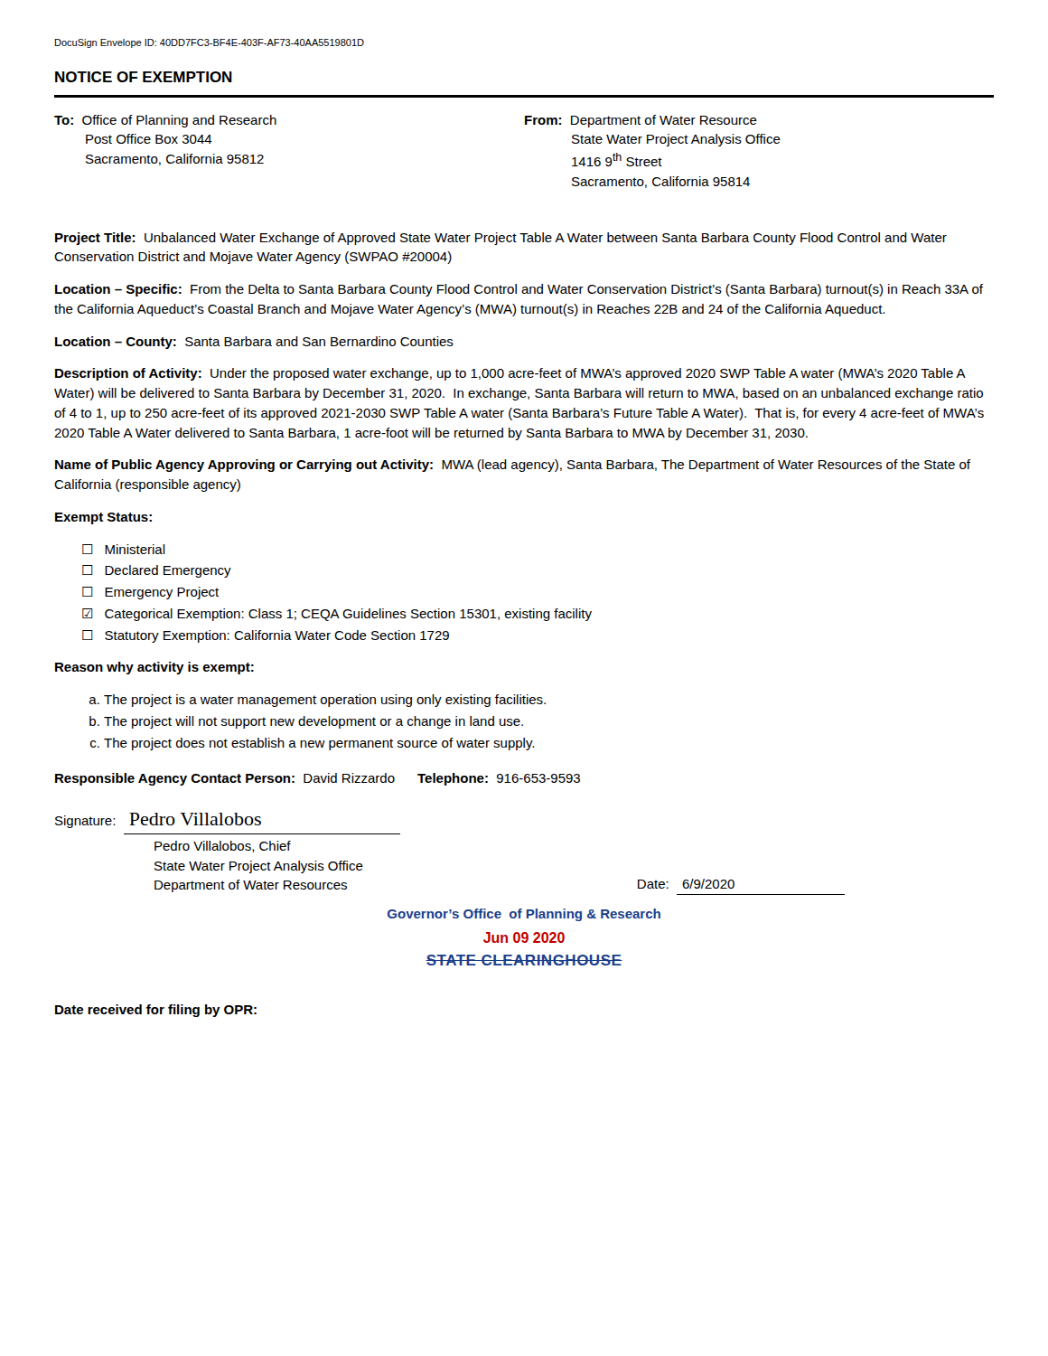DocuSign Envelope ID: 40DD7FC3-BF4E-403F-AF73-40AA5519801D
NOTICE OF EXEMPTION
| To: Office of Planning and Research Post Office Box 3044 Sacramento, California 95812 | From: Department of Water Resource State Water Project Analysis Office 1416 9 th Street Sacramento, California 95814 |
Project Title: Unbalanced Water Exchange of Approved State Water Project Table A Water between Santa Barbara County Flood Control and Water Conservation District and Mojave Water Agency (SWPAO #20004)
Location – Specific: From the Delta to Santa Barbara County Flood Control and Water Conservation District’s (Santa Barbara) turnout(s) in Reach 33A of the California Aqueduct’s Coastal Branch and Mojave Water Agency’s (MWA) turnout(s) in Reaches 22B and 24 of the California Aqueduct.
Location – County: Santa Barbara and San Bernardino Counties
Description of Activity: Under the proposed water exchange, up to 1,000 acre-feet of MWA’s approved 2020 SWP Table A water (MWA’s 2020 Table A Water) will be delivered to Santa Barbara by December 31, 2020. In exchange, Santa Barbara will return to MWA, based on an unbalanced exchange ratio of 4 to 1, up to 250 acre-feet of its approved 2021-2030 SWP Table A water (Santa Barbara’s Future Table A Water). That is, for every 4 acre-feet of MWA’s 2020 Table A Water delivered to Santa Barbara, 1 acre-foot will be returned by Santa Barbara to MWA by December 31, 2030.
Name of Public Agency Approving or Carrying out Activity: MWA (lead agency), Santa Barbara, The Department of Water Resources of the State of California (responsible agency)
Exempt Status:
☐ Ministerial
☐ Declared Emergency
☐ Emergency Project
☑ Categorical Exemption: Class 1; CEQA Guidelines Section 15301, existing facility
☐ Statutory Exemption: California Water Code Section 1729
Reason why activity is exempt:
The project is a water management operation using only existing facilities.
The project will not support new development or a change in land use.
The project does not establish a new permanent source of water supply.
Responsible Agency Contact Person: David Rizzardo Telephone: 916-653-9593
Signature: Pedro Villalobos
Pedro Villalobos, Chief
State Water Project Analysis Office
Department of Water Resources
Date: 6/9/2020
Governor’s Office of Planning & Research
Jun 09 2020
STATE CLEARINGHOUSE
Date received for filing by OPR: